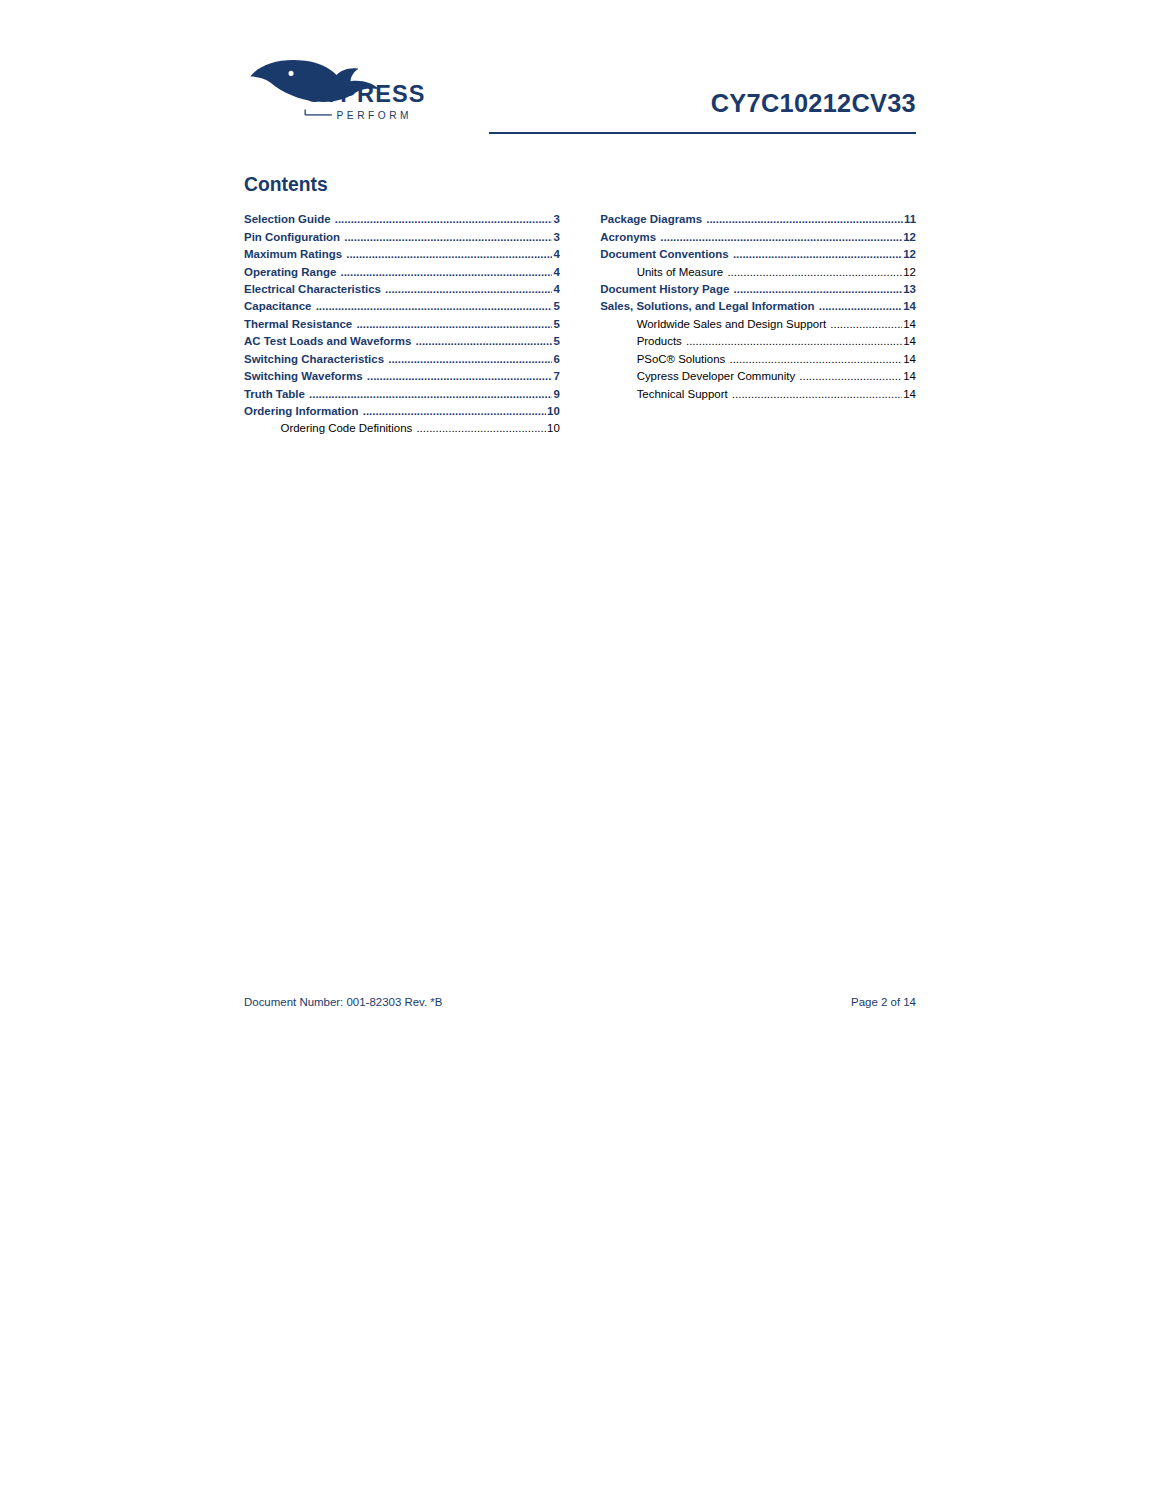CYPRESS PERFORM
CY7C10212CV33
Contents
Selection Guide ................................................................................................................................................. 3
Pin Configuration ................................................................................................................................................. 3
Maximum Ratings ................................................................................................................................................. 4
Operating Range ................................................................................................................................................. 4
Electrical Characteristics ................................................................................................................................................. 4
Capacitance ................................................................................................................................................. 5
Thermal Resistance ................................................................................................................................................. 5
AC Test Loads and Waveforms ................................................................................................................................................. 5
Switching Characteristics ................................................................................................................................................. 6
Switching Waveforms ................................................................................................................................................. 7
Truth Table ................................................................................................................................................. 9
Ordering Information ................................................................................................................................................. 10
Ordering Code Definitions ................................................................................................................................................. 10
Package Diagrams ................................................................................................................................................. 11
Acronyms ................................................................................................................................................. 12
Document Conventions ................................................................................................................................................. 12
Units of Measure ................................................................................................................................................. 12
Document History Page ................................................................................................................................................. 13
Sales, Solutions, and Legal Information ................................................................................................................................................. 14
Worldwide Sales and Design Support ................................................................................................................................................. 14
Products ................................................................................................................................................. 14
PSoC® Solutions ................................................................................................................................................. 14
Cypress Developer Community ................................................................................................................................................. 14
Technical Support ................................................................................................................................................. 14
Document Number: 001-82303 Rev. *B
Page 2 of 14